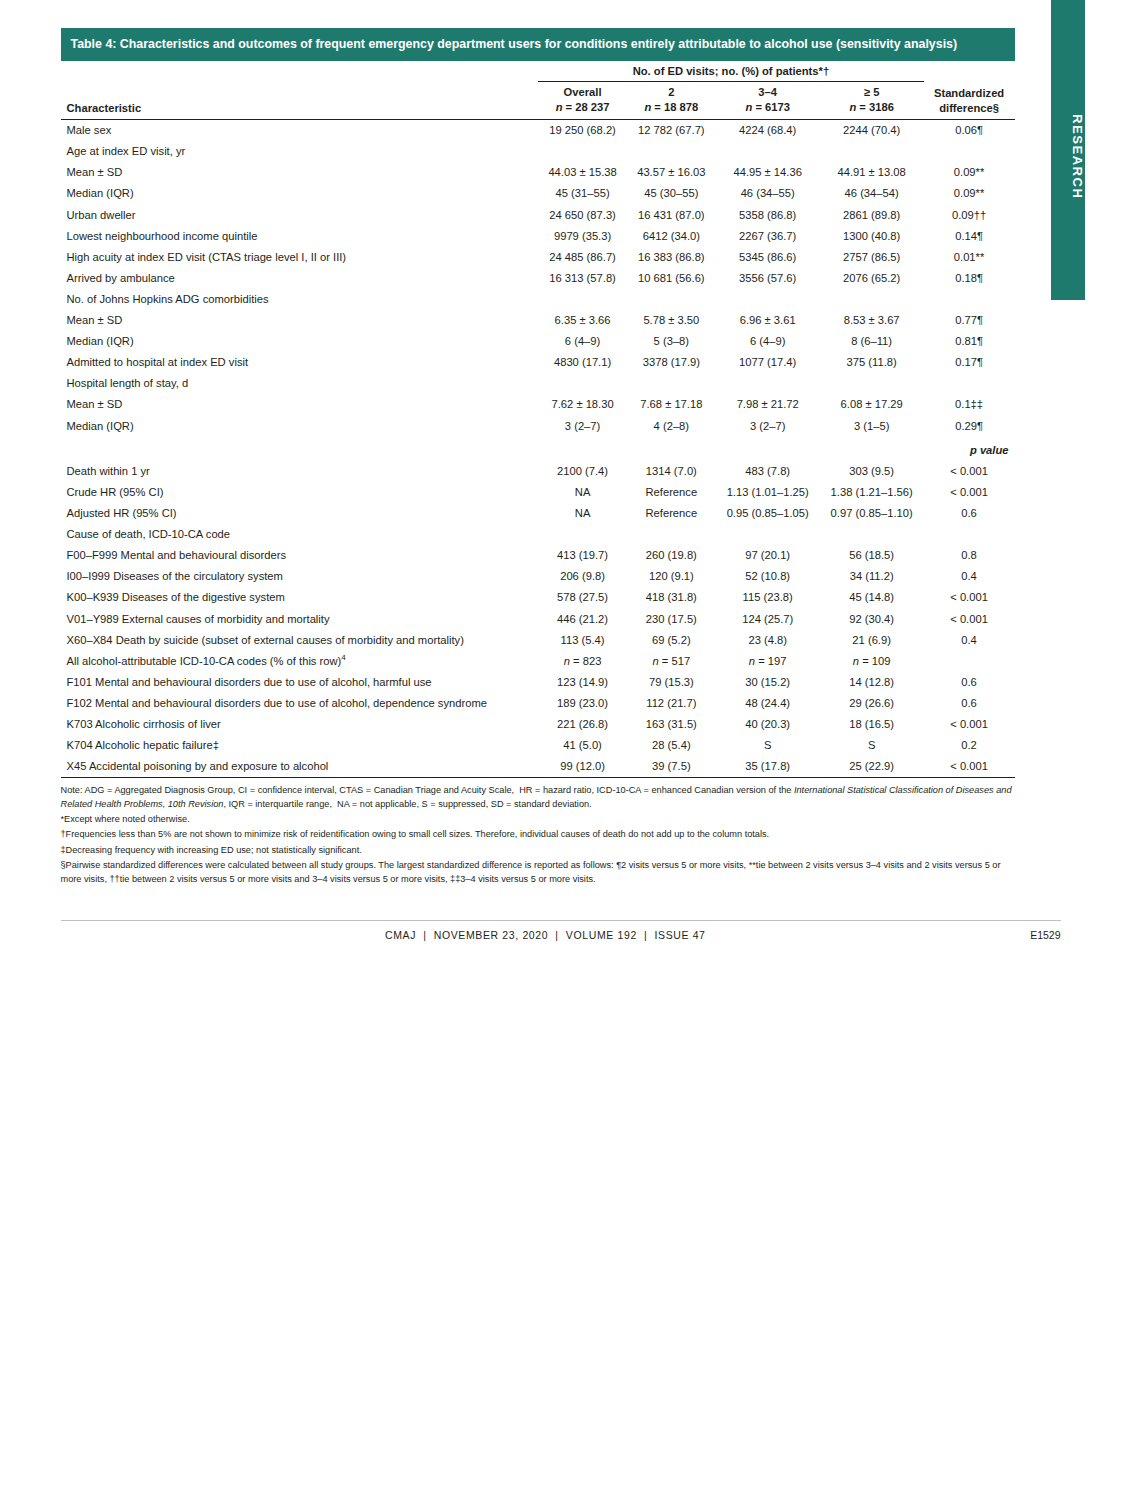RESEARCH
Table 4: Characteristics and outcomes of frequent emergency department users for conditions entirely attributable to alcohol use (sensitivity analysis)
| Characteristic | No. of ED visits; no. (%) of patients*† | Standardized difference§ |
| --- | --- | --- |
| Overall n = 28 237 | 2 n = 18 878 | 3–4 n = 6173 | ≥ 5 n = 3186 |
| Male sex | 19 250 (68.2) | 12 782 (67.7) | 4224 (68.4) | 2244 (70.4) | 0.06¶ |
| Age at index ED visit, yr | | | | | |
| Mean ± SD | 44.03 ± 15.38 | 43.57 ± 16.03 | 44.95 ± 14.36 | 44.91 ± 13.08 | 0.09** |
| Median (IQR) | 45 (31–55) | 45 (30–55) | 46 (34–55) | 46 (34–54) | 0.09** |
| Urban dweller | 24 650 (87.3) | 16 431 (87.0) | 5358 (86.8) | 2861 (89.8) | 0.09†† |
| Lowest neighbourhood income quintile | 9979 (35.3) | 6412 (34.0) | 2267 (36.7) | 1300 (40.8) | 0.14¶ |
| High acuity at index ED visit (CTAS triage level I, II or III) | 24 485 (86.7) | 16 383 (86.8) | 5345 (86.6) | 2757 (86.5) | 0.01** |
| Arrived by ambulance | 16 313 (57.8) | 10 681 (56.6) | 3556 (57.6) | 2076 (65.2) | 0.18¶ |
| No. of Johns Hopkins ADG comorbidities | | | | | |
| Mean ± SD | 6.35 ± 3.66 | 5.78 ± 3.50 | 6.96 ± 3.61 | 8.53 ± 3.67 | 0.77¶ |
| Median (IQR) | 6 (4–9) | 5 (3–8) | 6 (4–9) | 8 (6–11) | 0.81¶ |
| Admitted to hospital at index ED visit | 4830 (17.1) | 3378 (17.9) | 1077 (17.4) | 375 (11.8) | 0.17¶ |
| Hospital length of stay, d | | | | | |
| Mean ± SD | 7.62 ± 18.30 | 7.68 ± 17.18 | 7.98 ± 21.72 | 6.08 ± 17.29 | 0.1‡‡ |
| Median (IQR) | 3 (2–7) | 4 (2–8) | 3 (2–7) | 3 (1–5) | 0.29¶ |
| | | | | | p value |
| Death within 1 yr | 2100 (7.4) | 1314 (7.0) | 483 (7.8) | 303 (9.5) | < 0.001 |
| Crude HR (95% CI) | NA | Reference | 1.13 (1.01–1.25) | 1.38 (1.21–1.56) | < 0.001 |
| Adjusted HR (95% CI) | NA | Reference | 0.95 (0.85–1.05) | 0.97 (0.85–1.10) | 0.6 |
| Cause of death, ICD-10-CA code | | | | | |
| F00–F999 Mental and behavioural disorders | 413 (19.7) | 260 (19.8) | 97 (20.1) | 56 (18.5) | 0.8 |
| I00–I999 Diseases of the circulatory system | 206 (9.8) | 120 (9.1) | 52 (10.8) | 34 (11.2) | 0.4 |
| K00–K939 Diseases of the digestive system | 578 (27.5) | 418 (31.8) | 115 (23.8) | 45 (14.8) | < 0.001 |
| V01–Y989 External causes of morbidity and mortality | 446 (21.2) | 230 (17.5) | 124 (25.7) | 92 (30.4) | < 0.001 |
| X60–X84 Death by suicide (subset of external causes of morbidity and mortality) | 113 (5.4) | 69 (5.2) | 23 (4.8) | 21 (6.9) | 0.4 |
| All alcohol-attributable ICD-10-CA codes (% of this row) 4 | n = 823 | n = 517 | n = 197 | n = 109 | |
| F101 Mental and behavioural disorders due to use of alcohol, harmful use | 123 (14.9) | 79 (15.3) | 30 (15.2) | 14 (12.8) | 0.6 |
| F102 Mental and behavioural disorders due to use of alcohol, dependence syndrome | 189 (23.0) | 112 (21.7) | 48 (24.4) | 29 (26.6) | 0.6 |
| K703 Alcoholic cirrhosis of liver | 221 (26.8) | 163 (31.5) | 40 (20.3) | 18 (16.5) | < 0.001 |
| K704 Alcoholic hepatic failure‡ | 41 (5.0) | 28 (5.4) | S | S | 0.2 |
| X45 Accidental poisoning by and exposure to alcohol | 99 (12.0) | 39 (7.5) | 35 (17.8) | 25 (22.9) | < 0.001 |
Note: ADG = Aggregated Diagnosis Group, CI = confidence interval, CTAS = Canadian Triage and Acuity Scale, HR = hazard ratio, ICD-10-CA = enhanced Canadian version of the International Statistical Classification of Diseases and Related Health Problems, 10th Revision, IQR = interquartile range, NA = not applicable, S = suppressed, SD = standard deviation.
*Except where noted otherwise.
†Frequencies less than 5% are not shown to minimize risk of reidentification owing to small cell sizes. Therefore, individual causes of death do not add up to the column totals.
‡Decreasing frequency with increasing ED use; not statistically significant.
§Pairwise standardized differences were calculated between all study groups. The largest standardized difference is reported as follows: ¶2 visits versus 5 or more visits, **tie between 2 visits versus 3–4 visits and 2 visits versus 5 or more visits, ††tie between 2 visits versus 5 or more visits and 3–4 visits versus 5 or more visits, ‡‡3–4 visits versus 5 or more visits.
CMAJ | NOVEMBER 23, 2020 | VOLUME 192 | ISSUE 47 E1529